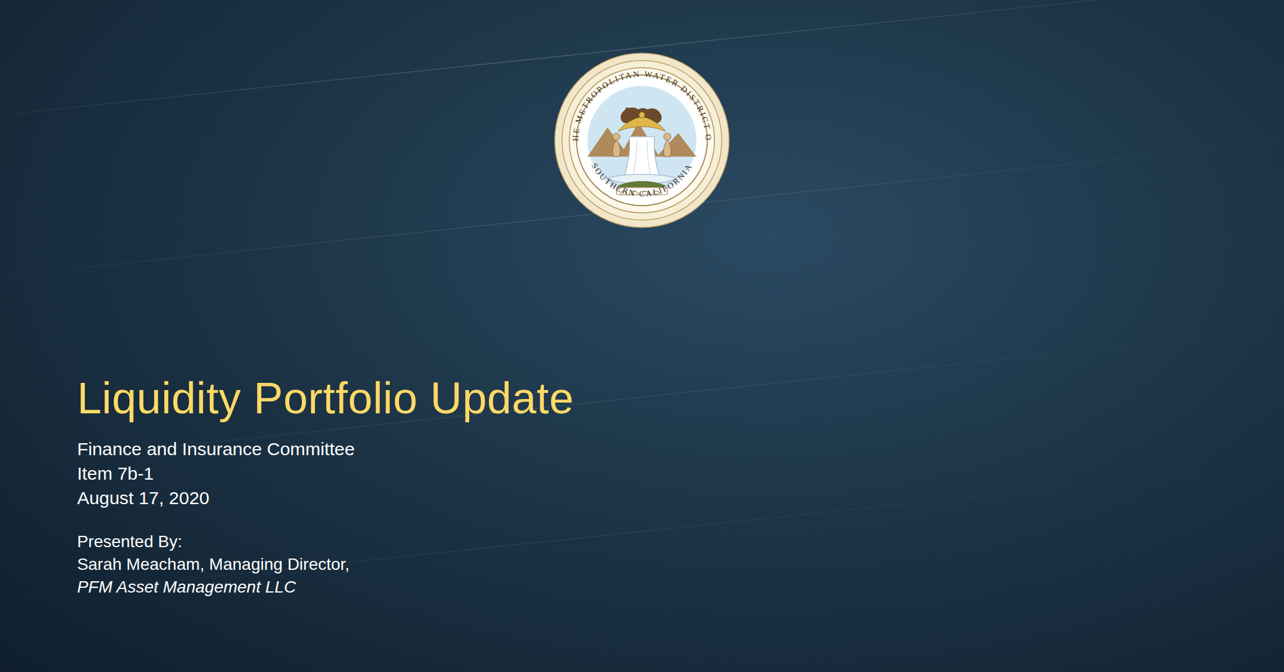THE METROPOLITAN WATER DISTRICT OF SOUTHERN CALIFORNIA
Liquidity Portfolio Update
Finance and Insurance Committee
Item 7b-1
August 17, 2020
Presented By:
Sarah Meacham, Managing Director,
PFM Asset Management LLC